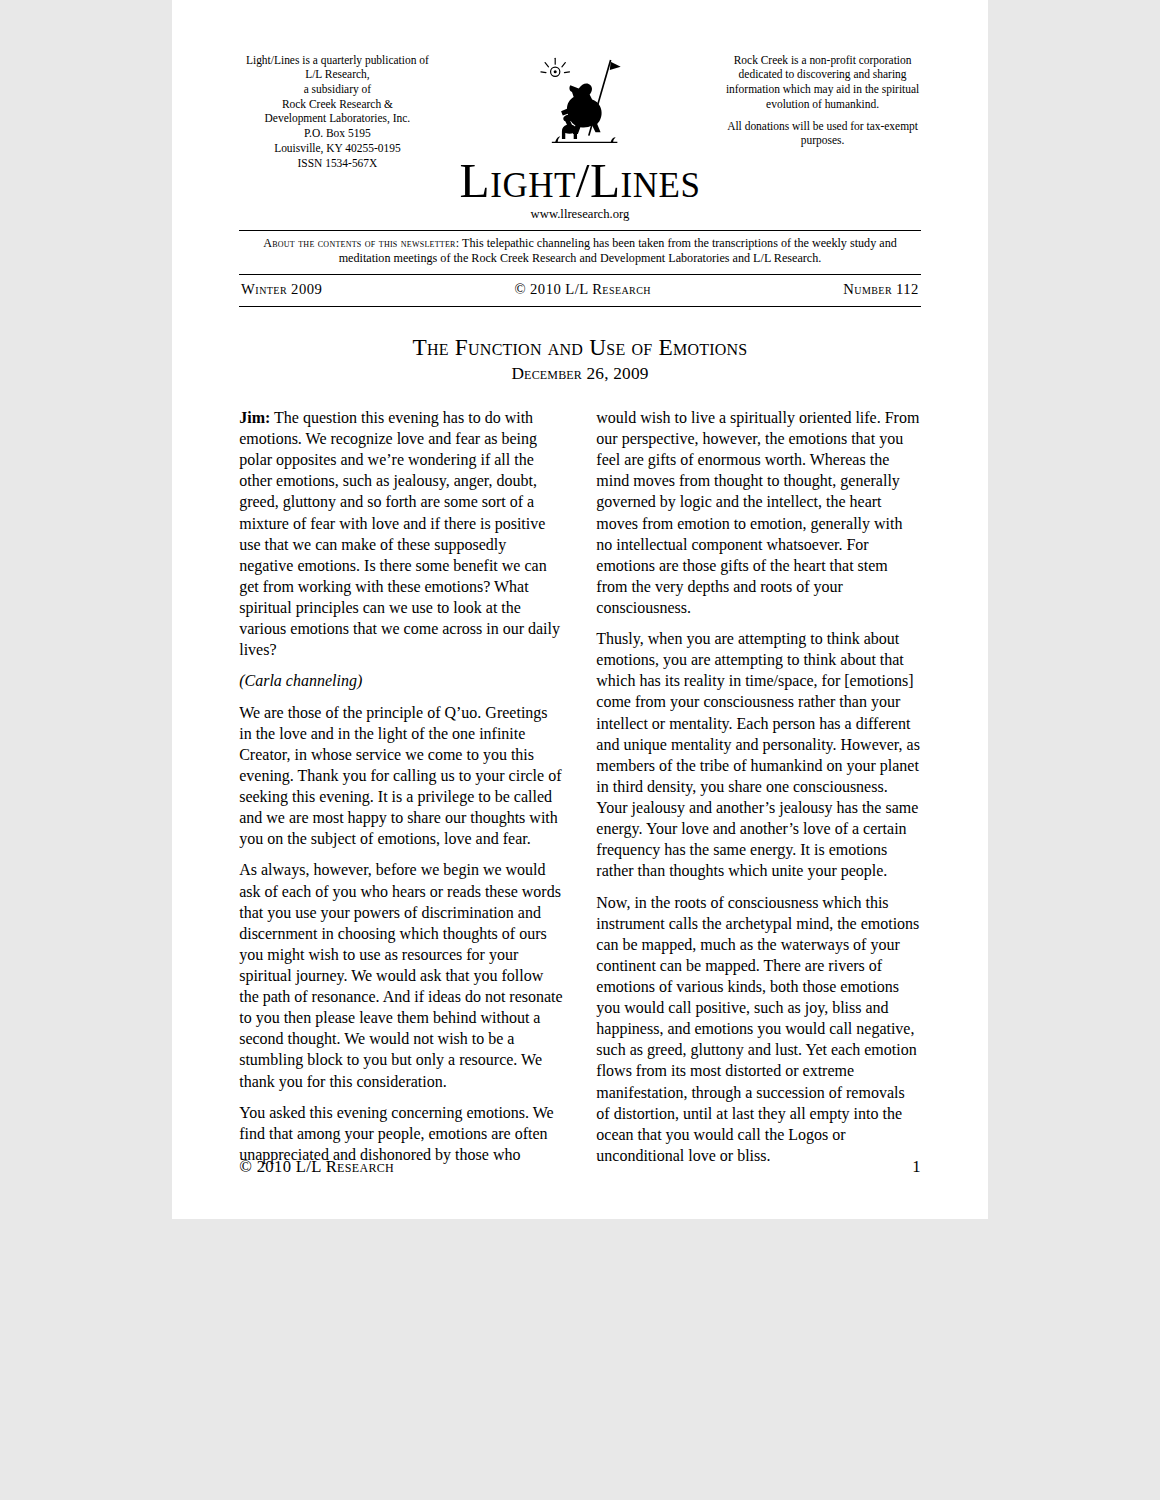Light/Lines is a quarterly publication of L/L Research,
a subsidiary of
Rock Creek Research &
Development Laboratories, Inc.
P.O. Box 5195
Louisville, KY 40255-0195
ISSN 1534-567X
Light/Lines
www.llresearch.org
Rock Creek is a non-profit corporation dedicated to discovering and sharing information which may aid in the spiritual evolution of humankind.
All donations will be used for tax-exempt purposes.
About the contents of this newsletter: This telepathic channeling has been taken from the transcriptions of the weekly study and meditation meetings of the Rock Creek Research and Development Laboratories and L/L Research.
Winter 2009 © 2010 L/L Research Number 112
The Function and Use of Emotions
December 26, 2009
Jim: The question this evening has to do with emotions. We recognize love and fear as being polar opposites and we’re wondering if all the other emotions, such as jealousy, anger, doubt, greed, gluttony and so forth are some sort of a mixture of fear with love and if there is positive use that we can make of these supposedly negative emotions. Is there some benefit we can get from working with these emotions? What spiritual principles can we use to look at the various emotions that we come across in our daily lives?
(Carla channeling)
We are those of the principle of Q’uo. Greetings in the love and in the light of the one infinite Creator, in whose service we come to you this evening. Thank you for calling us to your circle of seeking this evening. It is a privilege to be called and we are most happy to share our thoughts with you on the subject of emotions, love and fear.
As always, however, before we begin we would ask of each of you who hears or reads these words that you use your powers of discrimination and discernment in choosing which thoughts of ours you might wish to use as resources for your spiritual journey. We would ask that you follow the path of resonance. And if ideas do not resonate to you then please leave them behind without a second thought. We would not wish to be a stumbling block to you but only a resource. We thank you for this consideration.
You asked this evening concerning emotions. We find that among your people, emotions are often unappreciated and dishonored by those who would wish to live a spiritually oriented life. From our perspective, however, the emotions that you feel are gifts of enormous worth. Whereas the mind moves from thought to thought, generally governed by logic and the intellect, the heart moves from emotion to emotion, generally with no intellectual component whatsoever. For emotions are those gifts of the heart that stem from the very depths and roots of your consciousness.
Thusly, when you are attempting to think about emotions, you are attempting to think about that which has its reality in time/space, for [emotions] come from your consciousness rather than your intellect or mentality. Each person has a different and unique mentality and personality. However, as members of the tribe of humankind on your planet in third density, you share one consciousness. Your jealousy and another’s jealousy has the same energy. Your love and another’s love of a certain frequency has the same energy. It is emotions rather than thoughts which unite your people.
Now, in the roots of consciousness which this instrument calls the archetypal mind, the emotions can be mapped, much as the waterways of your continent can be mapped. There are rivers of emotions of various kinds, both those emotions you would call positive, such as joy, bliss and happiness, and emotions you would call negative, such as greed, gluttony and lust. Yet each emotion flows from its most distorted or extreme manifestation, through a succession of removals of distortion, until at last they all empty into the ocean that you would call the Logos or unconditional love or bliss.
© 2010 L/L Research 1